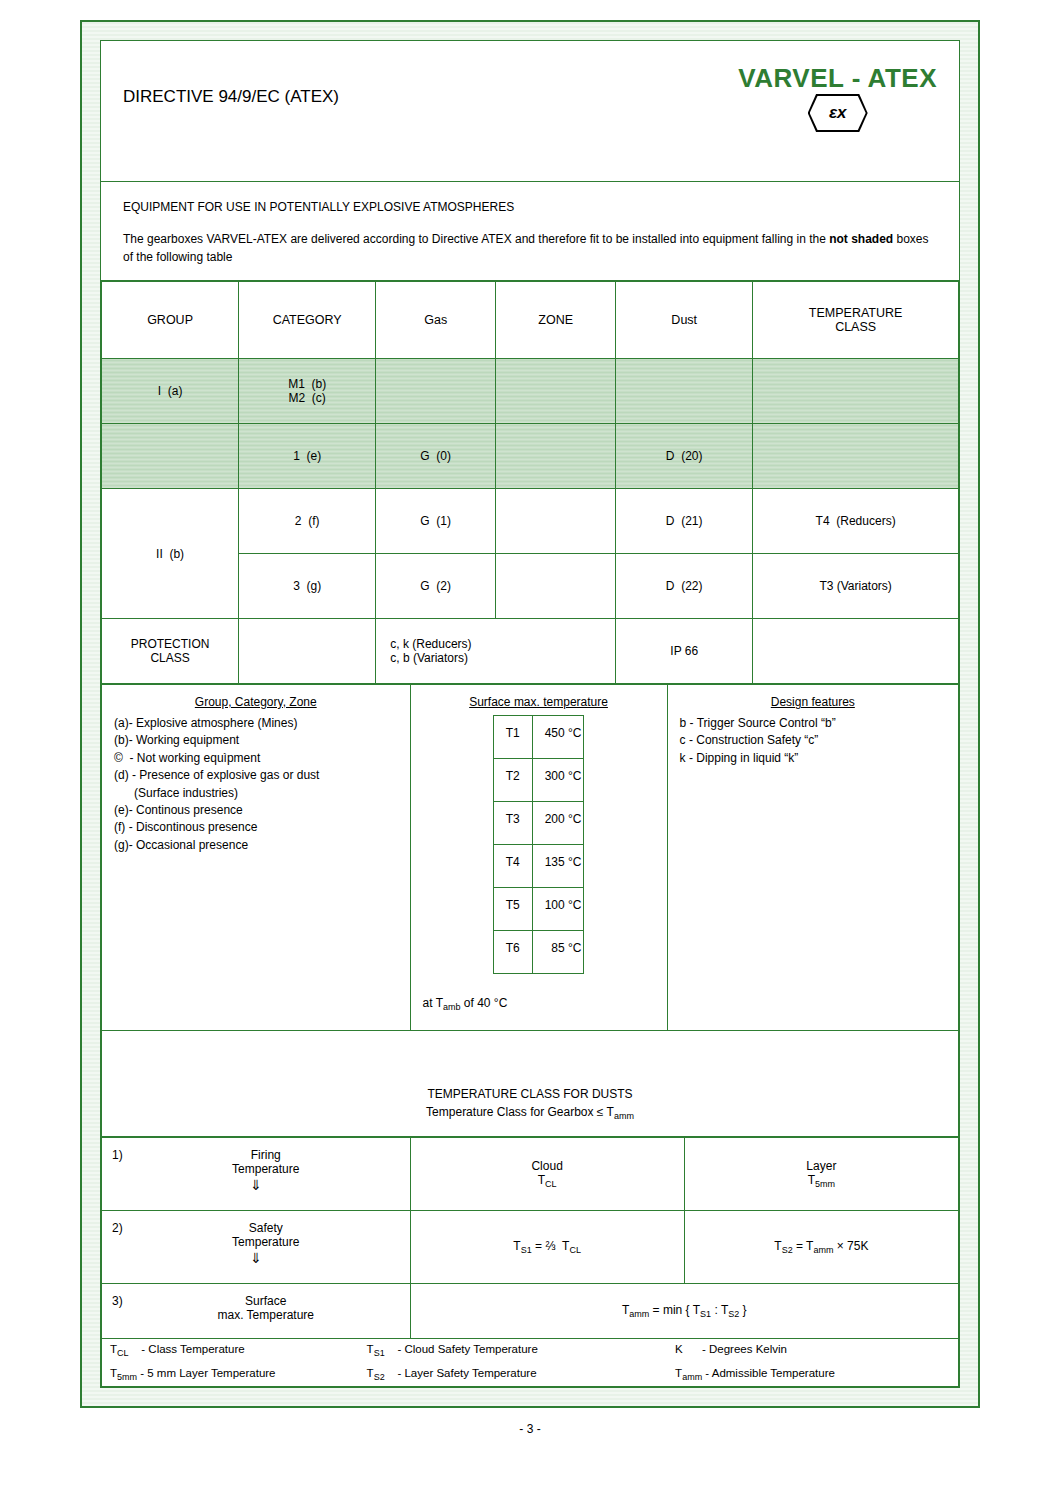DIRECTIVE 94/9/EC (ATEX)
VARVEL - ATEX
εx
EQUIPMENT FOR USE IN POTENTIALLY EXPLOSIVE ATMOSPHERES
The gearboxes VARVEL-ATEX are delivered according to Directive ATEX and therefore fit to be installed into equipment falling in the not shaded boxes of the following table
| GROUP | CATEGORY | Gas | ZONE | Dust | TEMPERATURE CLASS |
| I (a) | M1 (b) M2 (c) | | | | |
| | 1 (e) | G (0) | | D (20) | |
| II (b) | 2 (f) | G (1) | | D (21) | T4 (Reducers) |
| 3 (g) | G (2) | | D (22) | T3 (Variators) |
| PROTECTION CLASS | | c, k (Reducers) c, b (Variators) | IP 66 | |
| Group, Category, Zone (a)- Explosive atmosphere (Mines) (b)- Working equipment © - Not working equìpment (d) - Presence of explosive gas or dust (Surface industries) (e)- Continous presence (f) - Discontinous presence (g)- Occasional presence | Surface max. temperature / T1 / 450 °C / / T2 / 300 °C / / T3 / 200 °C / / T4 / 135 °C / / T5 / 100 °C / / T6 / 85 °C / at T amb of 40 °C | Design features b - Trigger Source Control “b” c - Construction Safety “c” k - Dipping in liquid “k” |
TEMPERATURE CLASS FOR DUSTS
Temperature Class for Gearbox ≤ Tamm
| 1) Firing Temperature ⇓ | Cloud T CL | Layer T 5mm |
| 2) Safety Temperature ⇓ | T S1 = ⅔ T CL | T S2 = T amm × 75K |
| 3) Surface max. Temperature | T amm = min { T S1 : T S2 } |
| T CL - Class Temperature | T S1 - Cloud Safety Temperature | K - Degrees Kelvin |
| T 5mm - 5 mm Layer Temperature | T S2 - Layer Safety Temperature | T amm - Admissible Temperature |
- 3 -